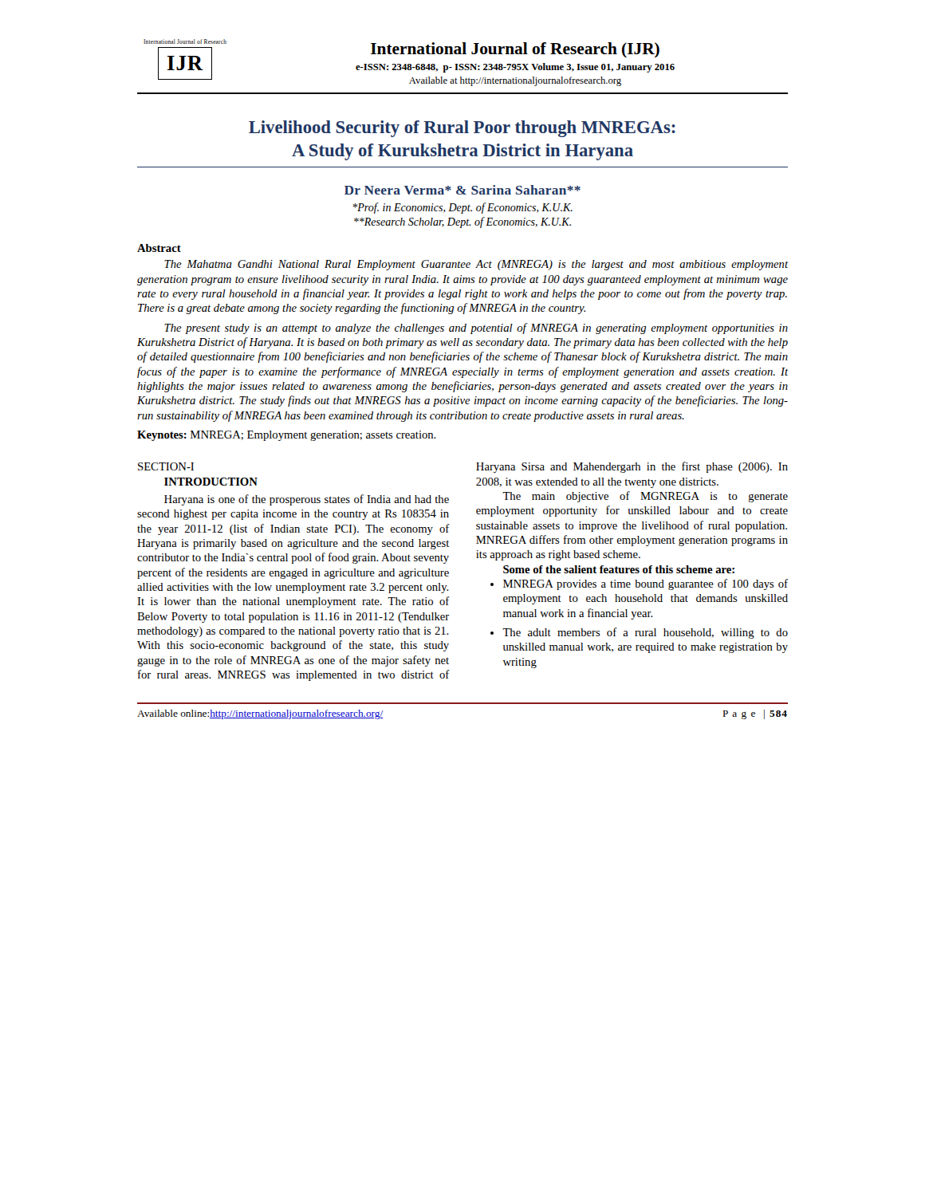International Journal of Research
IJR
International Journal of Research (IJR)
e-ISSN: 2348-6848, p- ISSN: 2348-795X Volume 3, Issue 01, January 2016
Available at http://internationaljournalofresearch.org
Livelihood Security of Rural Poor through MNREGAs:
A Study of Kurukshetra District in Haryana
Dr Neera Verma* & Sarina Saharan**
*Prof. in Economics, Dept. of Economics, K.U.K.
**Research Scholar, Dept. of Economics, K.U.K.
Abstract
The Mahatma Gandhi National Rural Employment Guarantee Act (MNREGA) is the largest and most ambitious employment generation program to ensure livelihood security in rural India. It aims to provide at 100 days guaranteed employment at minimum wage rate to every rural household in a financial year. It provides a legal right to work and helps the poor to come out from the poverty trap. There is a great debate among the society regarding the functioning of MNREGA in the country.
The present study is an attempt to analyze the challenges and potential of MNREGA in generating employment opportunities in Kurukshetra District of Haryana. It is based on both primary as well as secondary data. The primary data has been collected with the help of detailed questionnaire from 100 beneficiaries and non beneficiaries of the scheme of Thanesar block of Kurukshetra district. The main focus of the paper is to examine the performance of MNREGA especially in terms of employment generation and assets creation. It highlights the major issues related to awareness among the beneficiaries, person-days generated and assets created over the years in Kurukshetra district. The study finds out that MNREGS has a positive impact on income earning capacity of the beneficiaries. The long-run sustainability of MNREGA has been examined through its contribution to create productive assets in rural areas.
Keynotes: MNREGA; Employment generation; assets creation.
SECTION-I
INTRODUCTION
Haryana is one of the prosperous states of India and had the second highest per capita income in the country at Rs 108354 in the year 2011-12 (list of Indian state PCI). The economy of Haryana is primarily based on agriculture and the second largest contributor to the India`s central pool of food grain. About seventy percent of the residents are engaged in agriculture and agriculture allied activities with the low unemployment rate 3.2 percent only. It is lower than the national unemployment rate. The ratio of Below Poverty to total population is 11.16 in 2011-12 (Tendulker methodology) as compared to the national poverty ratio that is 21. With this socio-economic background of the state, this study gauge in to the role of MNREGA as one of the major safety net for rural areas. MNREGS was implemented in two district of Haryana Sirsa and Mahendergarh in the first phase (2006). In 2008, it was extended to all the twenty one districts.
The main objective of MGNREGA is to generate employment opportunity for unskilled labour and to create sustainable assets to improve the livelihood of rural population. MNREGA differs from other employment generation programs in its approach as right based scheme.
Some of the salient features of this scheme are:
MNREGA provides a time bound guarantee of 100 days of employment to each household that demands unskilled manual work in a financial year.
The adult members of a rural household, willing to do unskilled manual work, are required to make registration by writing
Available online:http://internationaljournalofresearch.org/
P a g e | 584